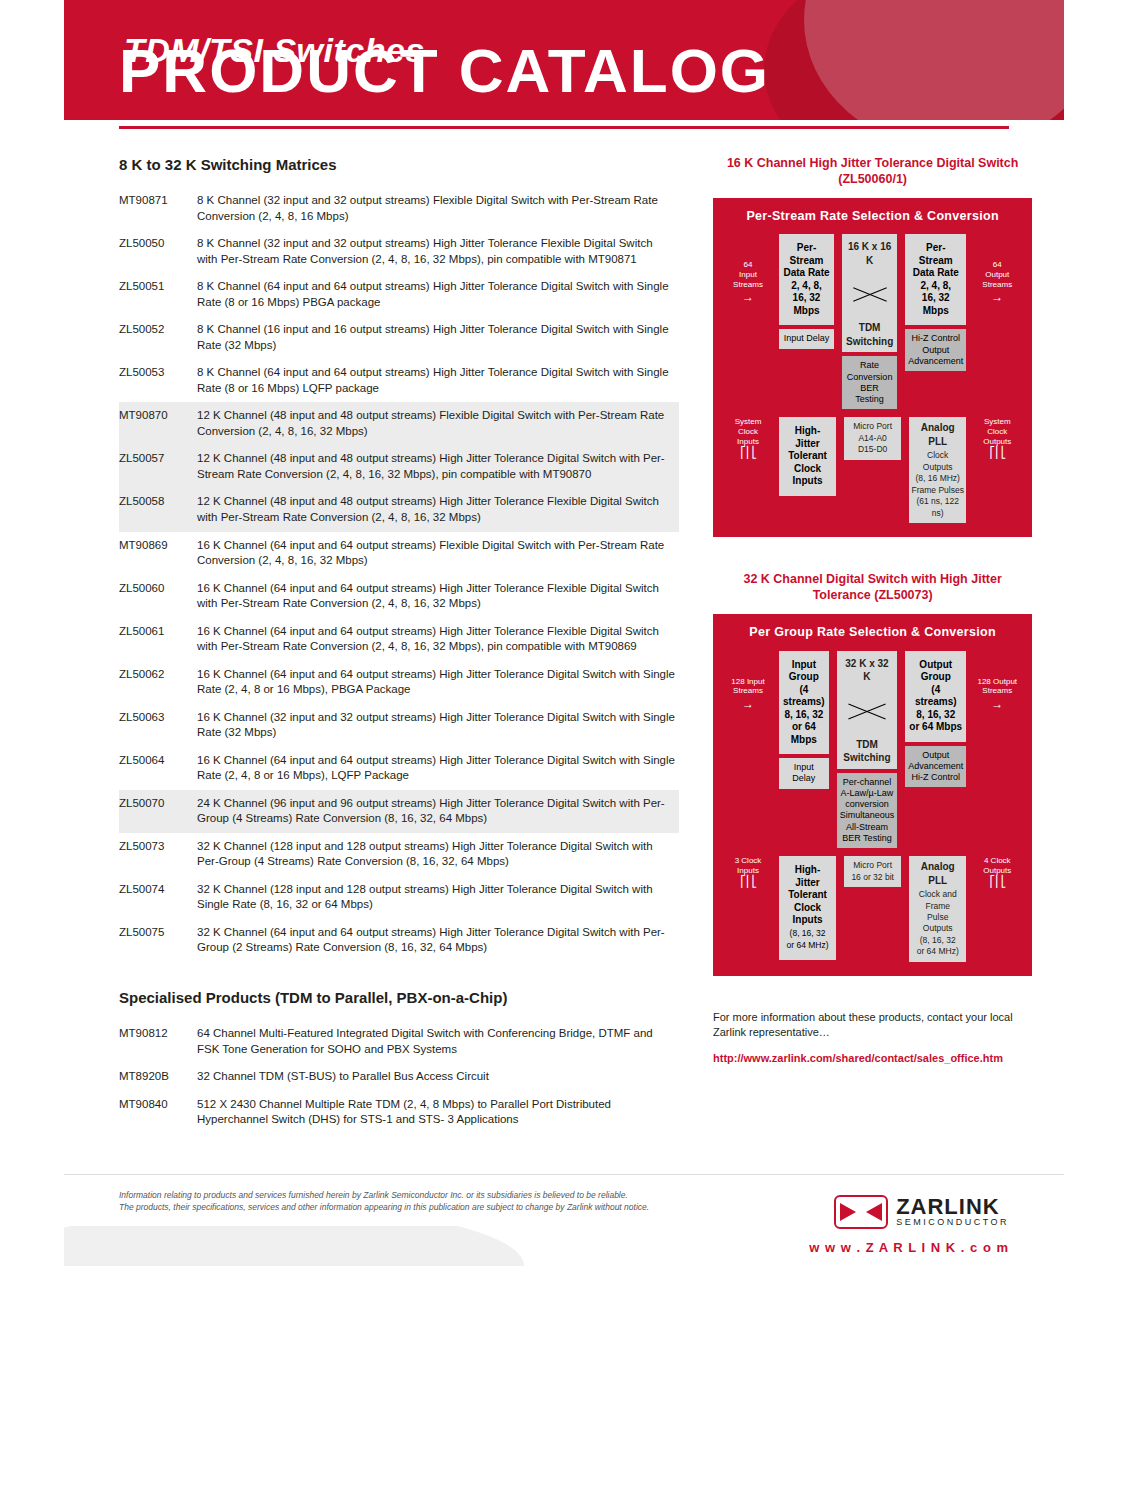TDM/TSI Switches
PRODUCT CATALOG
8 K to 32 K Switching Matrices
| MT90871 | 8 K Channel (32 input and 32 output streams) Flexible Digital Switch with Per-Stream Rate Conversion (2, 4, 8, 16 Mbps) |
| ZL50050 | 8 K Channel (32 input and 32 output streams) High Jitter Tolerance Flexible Digital Switch with Per-Stream Rate Conversion (2, 4, 8, 16, 32 Mbps), pin compatible with MT90871 |
| ZL50051 | 8 K Channel (64 input and 64 output streams) High Jitter Tolerance Digital Switch with Single Rate (8 or 16 Mbps) PBGA package |
| ZL50052 | 8 K Channel (16 input and 16 output streams) High Jitter Tolerance Digital Switch with Single Rate (32 Mbps) |
| ZL50053 | 8 K Channel (64 input and 64 output streams) High Jitter Tolerance Digital Switch with Single Rate (8 or 16 Mbps) LQFP package |
| MT90870 | 12 K Channel (48 input and 48 output streams) Flexible Digital Switch with Per-Stream Rate Conversion (2, 4, 8, 16, 32 Mbps) |
| ZL50057 | 12 K Channel (48 input and 48 output streams) High Jitter Tolerance Digital Switch with Per-Stream Rate Conversion (2, 4, 8, 16, 32 Mbps), pin compatible with MT90870 |
| ZL50058 | 12 K Channel (48 input and 48 output streams) High Jitter Tolerance Flexible Digital Switch with Per-Stream Rate Conversion (2, 4, 8, 16, 32 Mbps) |
| MT90869 | 16 K Channel (64 input and 64 output streams) Flexible Digital Switch with Per-Stream Rate Conversion (2, 4, 8, 16, 32 Mbps) |
| ZL50060 | 16 K Channel (64 input and 64 output streams) High Jitter Tolerance Flexible Digital Switch with Per-Stream Rate Conversion (2, 4, 8, 16, 32 Mbps) |
| ZL50061 | 16 K Channel (64 input and 64 output streams) High Jitter Tolerance Flexible Digital Switch with Per-Stream Rate Conversion (2, 4, 8, 16, 32 Mbps), pin compatible with MT90869 |
| ZL50062 | 16 K Channel (64 input and 64 output streams) High Jitter Tolerance Digital Switch with Single Rate (2, 4, 8 or 16 Mbps), PBGA Package |
| ZL50063 | 16 K Channel (32 input and 32 output streams) High Jitter Tolerance Digital Switch with Single Rate (32 Mbps) |
| ZL50064 | 16 K Channel (64 input and 64 output streams) High Jitter Tolerance Digital Switch with Single Rate (2, 4, 8 or 16 Mbps), LQFP Package |
| ZL50070 | 24 K Channel (96 input and 96 output streams) High Jitter Tolerance Digital Switch with Per-Group (4 Streams) Rate Conversion (8, 16, 32, 64 Mbps) |
| ZL50073 | 32 K Channel (128 input and 128 output streams) High Jitter Tolerance Digital Switch with Per-Group (4 Streams) Rate Conversion (8, 16, 32, 64 Mbps) |
| ZL50074 | 32 K Channel (128 input and 128 output streams) High Jitter Tolerance Digital Switch with Single Rate (8, 16, 32 or 64 Mbps) |
| ZL50075 | 32 K Channel (64 input and 64 output streams) High Jitter Tolerance Digital Switch with Per-Group (2 Streams) Rate Conversion (8, 16, 32, 64 Mbps) |
Specialised Products (TDM to Parallel, PBX-on-a-Chip)
| MT90812 | 64 Channel Multi-Featured Integrated Digital Switch with Conferencing Bridge, DTMF and FSK Tone Generation for SOHO and PBX Systems |
| MT8920B | 32 Channel TDM (ST-BUS) to Parallel Bus Access Circuit |
| MT90840 | 512 X 2430 Channel Multiple Rate TDM (2, 4, 8 Mbps) to Parallel Port Distributed Hyperchannel Switch (DHS) for STS-1 and STS- 3 Applications |
16 K Channel High Jitter Tolerance Digital Switch
(ZL50060/1)
Per-Stream Rate Selection & Conversion
64
Input
Streams→
Per-Stream
Data Rate
2, 4, 8,
16, 32 Mbps
Input Delay
16 K x 16 K TDM Switching
Rate Conversion
BER Testing
Per-Stream
Data Rate
2, 4, 8,
16, 32 Mbps
Hi-Z Control
Output Advancement
64
Output
Streams→
System
Clock
Inputs
⎡⎢⎣
High-Jitter
Tolerant
Clock Inputs
Micro Port
A14-A0 D15-D0
Analog PLLClock Outputs
(8, 16 MHz)
Frame Pulses
(61 ns, 122 ns)
System
Clock
Outputs
⎡⎢⎣
32 K Channel Digital Switch with High Jitter
Tolerance (ZL50073)
Per Group Rate Selection & Conversion
128 Input
Streams→
Input Group
(4 streams)
8, 16, 32
or 64 Mbps
Input Delay
32 K x 32 K TDM Switching
Per-channel
A-Law/µ-Law conversion
Simultaneous All-Stream
BER Testing
Output Group
(4 streams)
8, 16, 32
or 64 Mbps
Output Advancement
Hi-Z Control
128 Output
Streams→
3 Clock
Inputs
⎡⎢⎣
High-Jitter
Tolerant
Clock Inputs
(8, 16, 32
or 64 MHz)
Micro Port
16 or 32 bit
Analog PLLClock and Frame
Pulse Outputs
(8, 16, 32
or 64 MHz)
4 Clock
Outputs
⎡⎢⎣
For more information about these products, contact your local Zarlink representative…
http://www.zarlink.com/shared/contact/sales_office.htm
Information relating to products and services furnished herein by Zarlink Semiconductor Inc. or its subsidiaries is believed to be reliable.
The products, their specifications, services and other information appearing in this publication are subject to change by Zarlink without notice.
ZARLINK, ZL, and the Zarlink logo are trademarks of Zarlink Semiconductor Inc. © 2010, Zarlink Semiconductor Inc. All Rights Reserved. 10ZL059
ZARLINK
SEMICONDUCTOR
w w w . Z A R L I N K . c o m